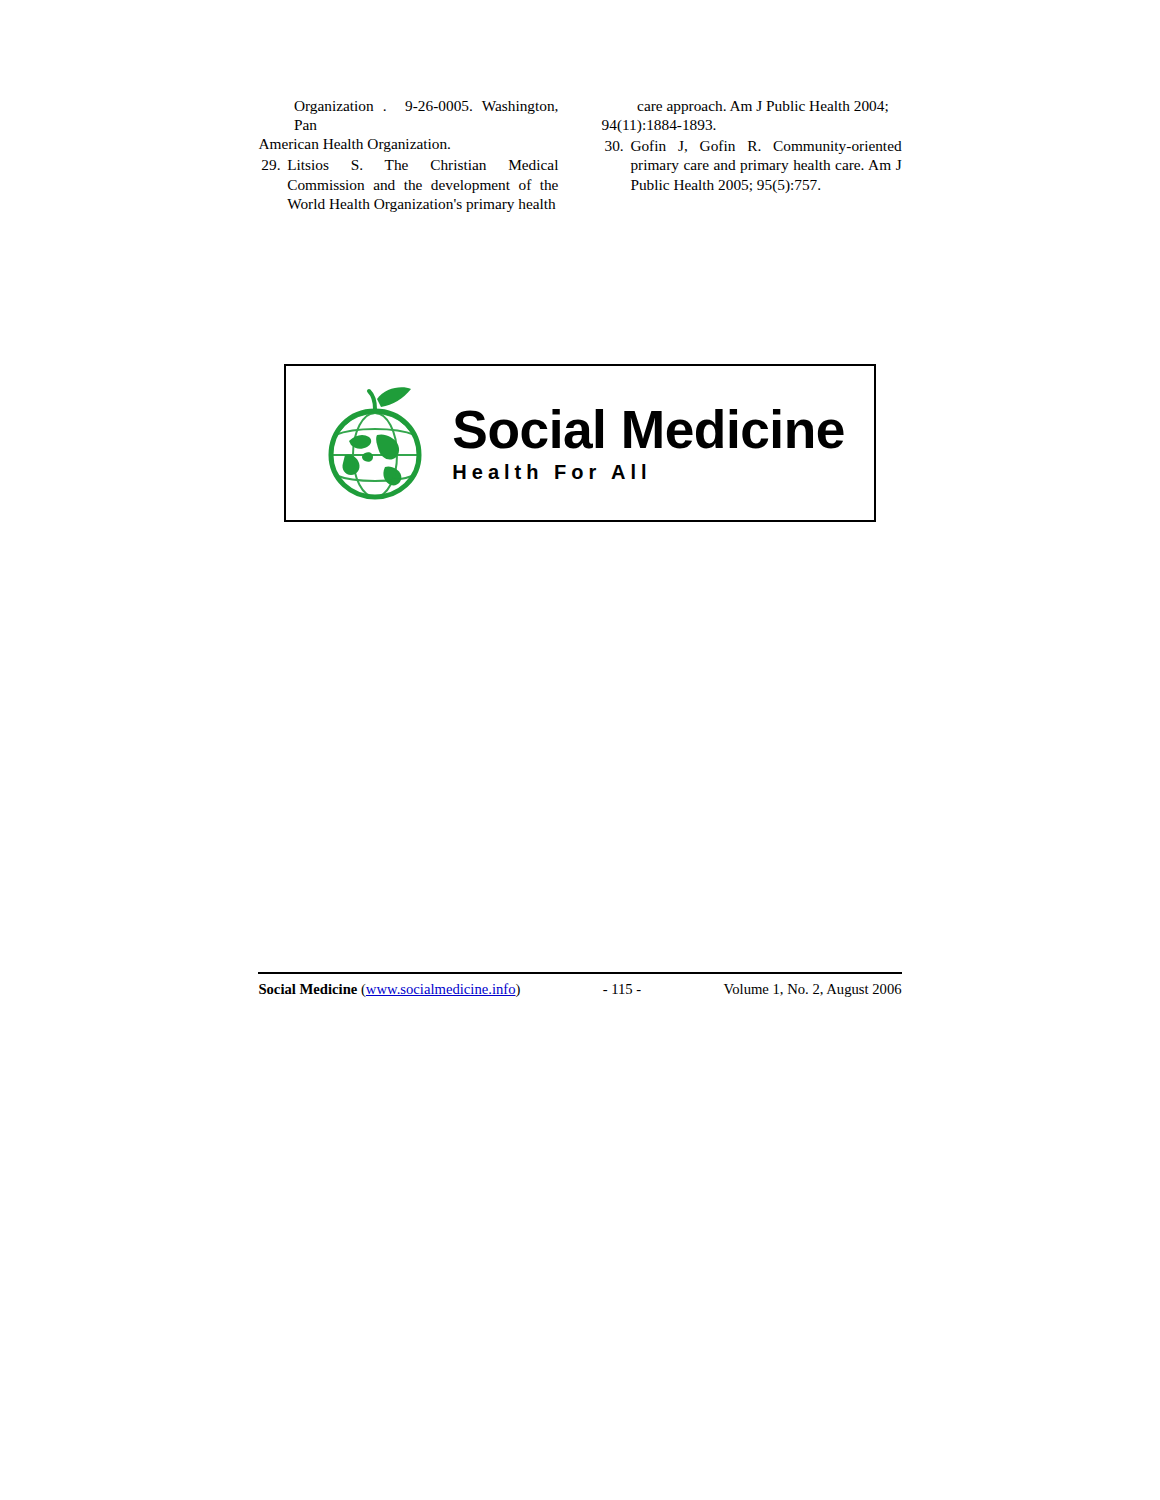Organization . 9-26-0005. Washington, Pan American Health Organization.
29.
Litsios S. The Christian Medical Commission and the development of the World Health Organization's primary health
care approach. Am J Public Health 2004; 94(11):1884-1893.
30.
Gofin J, Gofin R. Community-oriented primary care and primary health care. Am J Public Health 2005; 95(5):757.
Social Medicine
Health For All
Social Medicine (www.socialmedicine.info)
- 115 -
Volume 1, No. 2, August 2006